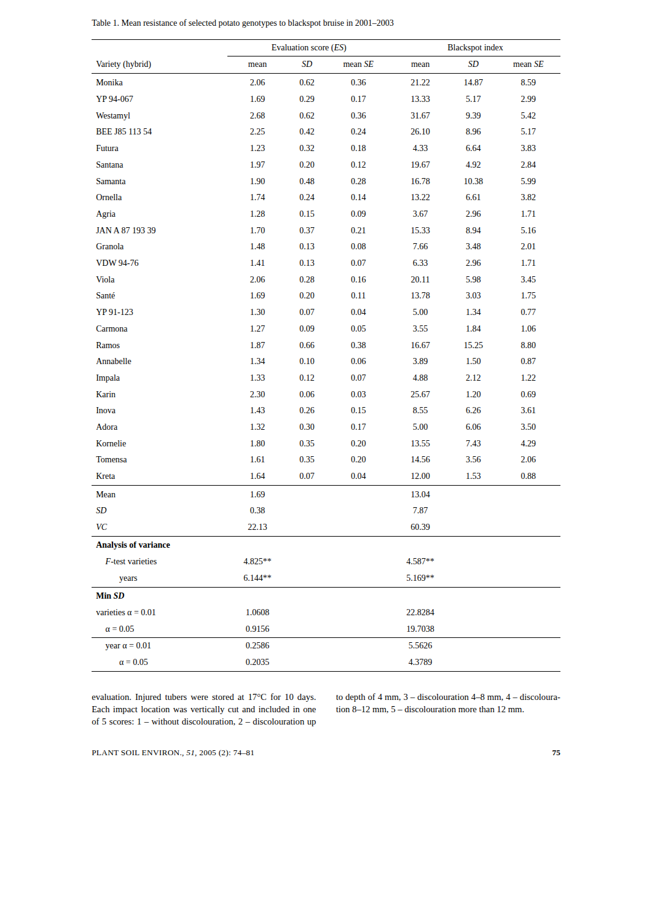Table 1. Mean resistance of selected potato genotypes to blackspot bruise in 2001–2003
| Variety (hybrid) | Evaluation score ( ES ) | Blackspot index |
| --- | --- | --- |
| mean | SD | mean SE | mean | SD | mean SE |
| Monika | 2.06 | 0.62 | 0.36 | 21.22 | 14.87 | 8.59 |
| YP 94-067 | 1.69 | 0.29 | 0.17 | 13.33 | 5.17 | 2.99 |
| Westamyl | 2.68 | 0.62 | 0.36 | 31.67 | 9.39 | 5.42 |
| BEE J85 113 54 | 2.25 | 0.42 | 0.24 | 26.10 | 8.96 | 5.17 |
| Futura | 1.23 | 0.32 | 0.18 | 4.33 | 6.64 | 3.83 |
| Santana | 1.97 | 0.20 | 0.12 | 19.67 | 4.92 | 2.84 |
| Samanta | 1.90 | 0.48 | 0.28 | 16.78 | 10.38 | 5.99 |
| Ornella | 1.74 | 0.24 | 0.14 | 13.22 | 6.61 | 3.82 |
| Agria | 1.28 | 0.15 | 0.09 | 3.67 | 2.96 | 1.71 |
| JAN A 87 193 39 | 1.70 | 0.37 | 0.21 | 15.33 | 8.94 | 5.16 |
| Granola | 1.48 | 0.13 | 0.08 | 7.66 | 3.48 | 2.01 |
| VDW 94-76 | 1.41 | 0.13 | 0.07 | 6.33 | 2.96 | 1.71 |
| Viola | 2.06 | 0.28 | 0.16 | 20.11 | 5.98 | 3.45 |
| Santé | 1.69 | 0.20 | 0.11 | 13.78 | 3.03 | 1.75 |
| YP 91-123 | 1.30 | 0.07 | 0.04 | 5.00 | 1.34 | 0.77 |
| Carmona | 1.27 | 0.09 | 0.05 | 3.55 | 1.84 | 1.06 |
| Ramos | 1.87 | 0.66 | 0.38 | 16.67 | 15.25 | 8.80 |
| Annabelle | 1.34 | 0.10 | 0.06 | 3.89 | 1.50 | 0.87 |
| Impala | 1.33 | 0.12 | 0.07 | 4.88 | 2.12 | 1.22 |
| Karin | 2.30 | 0.06 | 0.03 | 25.67 | 1.20 | 0.69 |
| Inova | 1.43 | 0.26 | 0.15 | 8.55 | 6.26 | 3.61 |
| Adora | 1.32 | 0.30 | 0.17 | 5.00 | 6.06 | 3.50 |
| Kornelie | 1.80 | 0.35 | 0.20 | 13.55 | 7.43 | 4.29 |
| Tomensa | 1.61 | 0.35 | 0.20 | 14.56 | 3.56 | 2.06 |
| Kreta | 1.64 | 0.07 | 0.04 | 12.00 | 1.53 | 0.88 |
| Mean | 1.69 | | | 13.04 | | |
| SD | 0.38 | | | 7.87 | | |
| VC | 22.13 | | | 60.39 | | |
| Analysis of variance | | | | | | |
| F -test varieties | 4.825** | | | 4.587** | | |
| years | 6.144** | | | 5.169** | | |
| Min SD | | | | | | |
| varieties α = 0.01 | 1.0608 | | | 22.8284 | | |
| α = 0.05 | 0.9156 | | | 19.7038 | | |
| year α = 0.01 | 0.2586 | | | 5.5626 | | |
| α = 0.05 | 0.2035 | | | 4.3789 | | |
evaluation. Injured tubers were stored at 17°C for 10 days. Each impact location was vertically cut and included in one of 5 scores: 1 – without discolouration, 2 – discolouration up to depth of 4 mm, 3 – discolouration 4–8 mm, 4 – discolouration 8–12 mm, 5 – discolouration more than 12 mm.
PLANT SOIL ENVIRON., 51, 2005 (2): 74–81 75